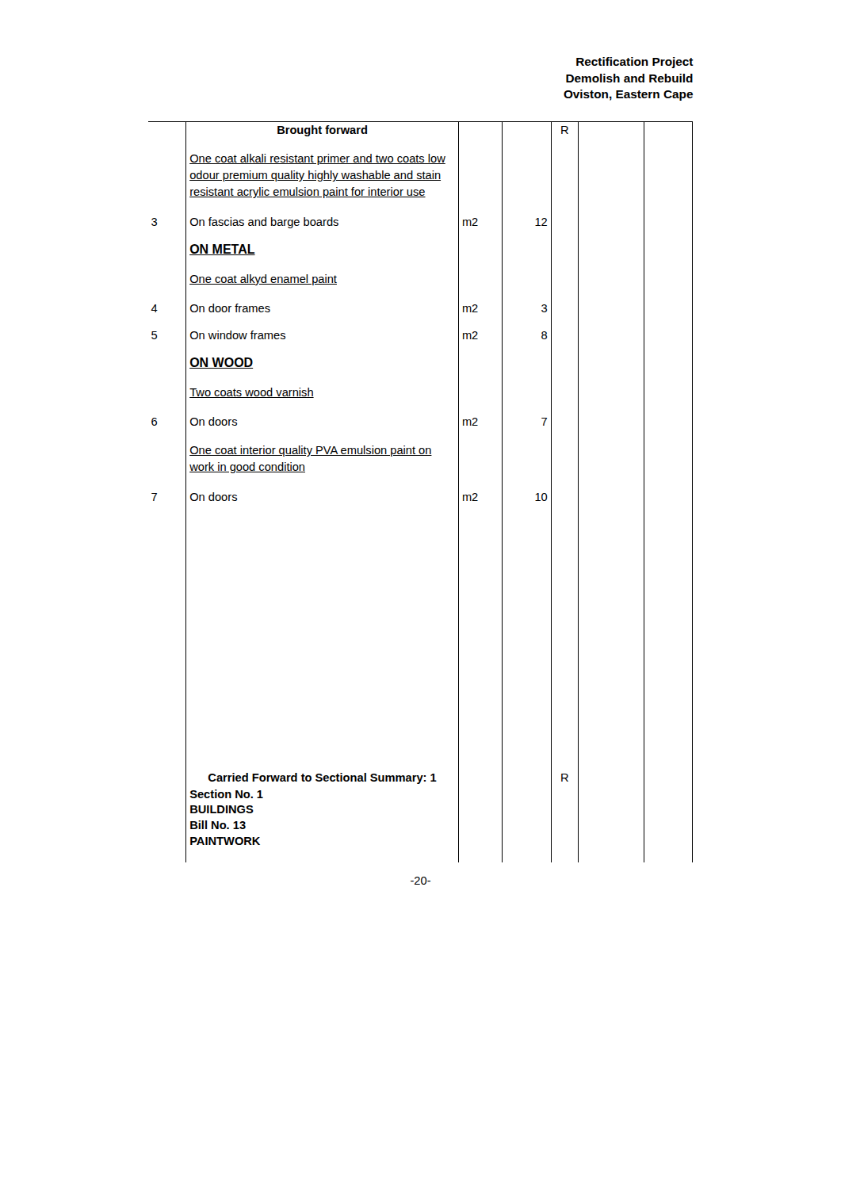Rectification Project
Demolish and Rebuild
Oviston, Eastern Cape
| | Brought forward | | | R | | |
| | One coat alkali resistant primer and two coats low odour premium quality highly washable and stain resistant acrylic emulsion paint for interior use | | | | | |
| 3 | On fascias and barge boards | m2 | 12 | | | |
| | ON METAL | | | | | |
| | One coat alkyd enamel paint | | | | | |
| 4 | On door frames | m2 | 3 | | | |
| 5 | On window frames | m2 | 8 | | | |
| | ON WOOD | | | | | |
| | Two coats wood varnish | | | | | |
| 6 | On doors | m2 | 7 | | | |
| | One coat interior quality PVA emulsion paint on work in good condition | | | | | |
| 7 | On doors | m2 | 10 | | | |
| | Carried Forward to Sectional Summary: 1 | | | R | | |
| | Section No. 1 BUILDINGS Bill No. 13 PAINTWORK | | | | | |
-20-